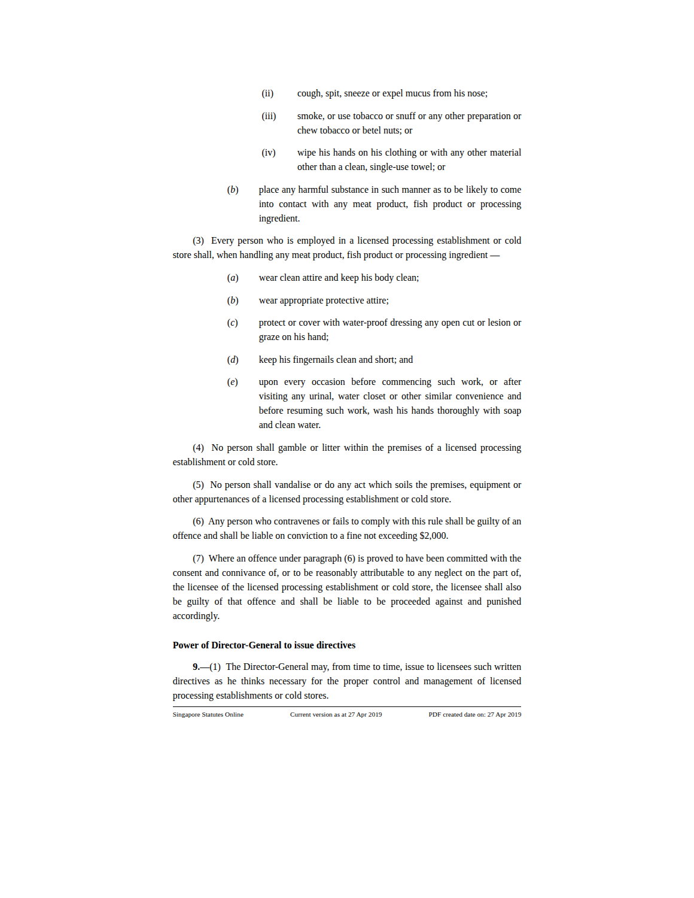(ii) cough, spit, sneeze or expel mucus from his nose;
(iii) smoke, or use tobacco or snuff or any other preparation or chew tobacco or betel nuts; or
(iv) wipe his hands on his clothing or with any other material other than a clean, single-use towel; or
(b) place any harmful substance in such manner as to be likely to come into contact with any meat product, fish product or processing ingredient.
(3) Every person who is employed in a licensed processing establishment or cold store shall, when handling any meat product, fish product or processing ingredient —
(a) wear clean attire and keep his body clean;
(b) wear appropriate protective attire;
(c) protect or cover with water-proof dressing any open cut or lesion or graze on his hand;
(d) keep his fingernails clean and short; and
(e) upon every occasion before commencing such work, or after visiting any urinal, water closet or other similar convenience and before resuming such work, wash his hands thoroughly with soap and clean water.
(4) No person shall gamble or litter within the premises of a licensed processing establishment or cold store.
(5) No person shall vandalise or do any act which soils the premises, equipment or other appurtenances of a licensed processing establishment or cold store.
(6) Any person who contravenes or fails to comply with this rule shall be guilty of an offence and shall be liable on conviction to a fine not exceeding $2,000.
(7) Where an offence under paragraph (6) is proved to have been committed with the consent and connivance of, or to be reasonably attributable to any neglect on the part of, the licensee of the licensed processing establishment or cold store, the licensee shall also be guilty of that offence and shall be liable to be proceeded against and punished accordingly.
Power of Director-General to issue directives
9.—(1) The Director-General may, from time to time, issue to licensees such written directives as he thinks necessary for the proper control and management of licensed processing establishments or cold stores.
Singapore Statutes Online Current version as at 27 Apr 2019 PDF created date on: 27 Apr 2019